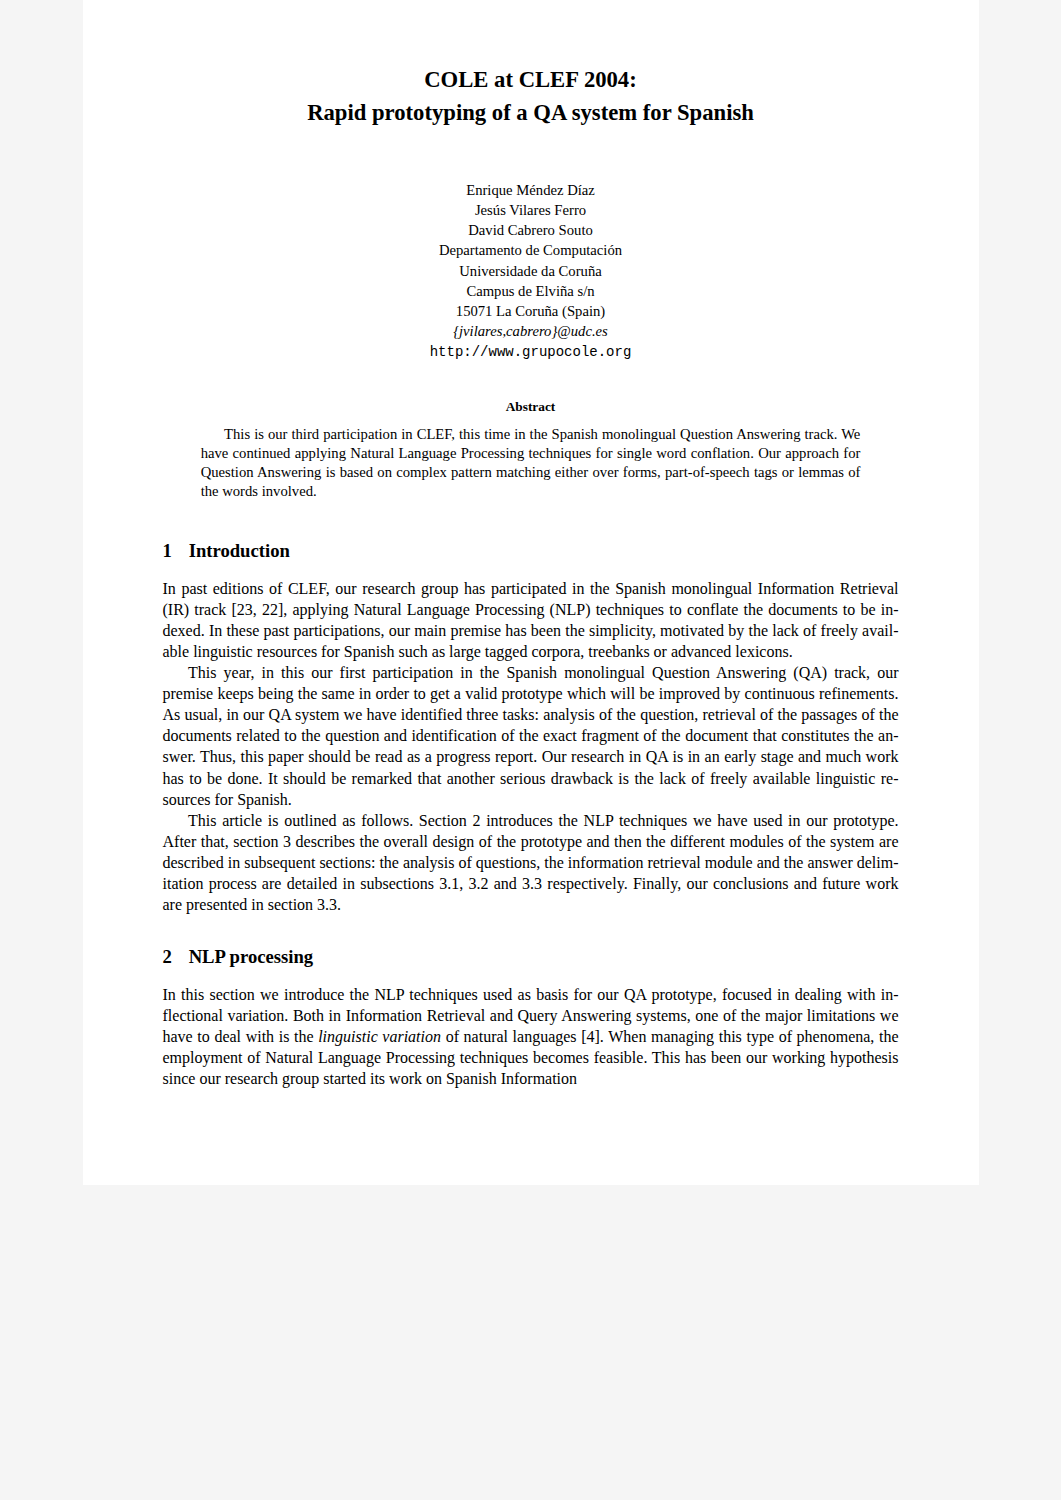COLE at CLEF 2004:
Rapid prototyping of a QA system for Spanish
Enrique Méndez Díaz
Jesús Vilares Ferro
David Cabrero Souto
Departamento de Computación
Universidade da Coruña
Campus de Elviña s/n
15071 La Coruña (Spain)
{jvilares,cabrero}@udc.es
http://www.grupocole.org
Abstract
This is our third participation in CLEF, this time in the Spanish monolingual Question Answering track. We have continued applying Natural Language Processing techniques for single word conflation. Our approach for Question Answering is based on complex pattern matching either over forms, part-of-speech tags or lemmas of the words involved.
1 Introduction
In past editions of CLEF, our research group has participated in the Spanish monolingual Information Retrieval (IR) track [23, 22], applying Natural Language Processing (NLP) techniques to conflate the documents to be indexed. In these past participations, our main premise has been the simplicity, motivated by the lack of freely available linguistic resources for Spanish such as large tagged corpora, treebanks or advanced lexicons.
This year, in this our first participation in the Spanish monolingual Question Answering (QA) track, our premise keeps being the same in order to get a valid prototype which will be improved by continuous refinements. As usual, in our QA system we have identified three tasks: analysis of the question, retrieval of the passages of the documents related to the question and identification of the exact fragment of the document that constitutes the answer. Thus, this paper should be read as a progress report. Our research in QA is in an early stage and much work has to be done. It should be remarked that another serious drawback is the lack of freely available linguistic resources for Spanish.
This article is outlined as follows. Section 2 introduces the NLP techniques we have used in our prototype. After that, section 3 describes the overall design of the prototype and then the different modules of the system are described in subsequent sections: the analysis of questions, the information retrieval module and the answer delimitation process are detailed in subsections 3.1, 3.2 and 3.3 respectively. Finally, our conclusions and future work are presented in section 3.3.
2 NLP processing
In this section we introduce the NLP techniques used as basis for our QA prototype, focused in dealing with inflectional variation. Both in Information Retrieval and Query Answering systems, one of the major limitations we have to deal with is the linguistic variation of natural languages [4]. When managing this type of phenomena, the employment of Natural Language Processing techniques becomes feasible. This has been our working hypothesis since our research group started its work on Spanish Information